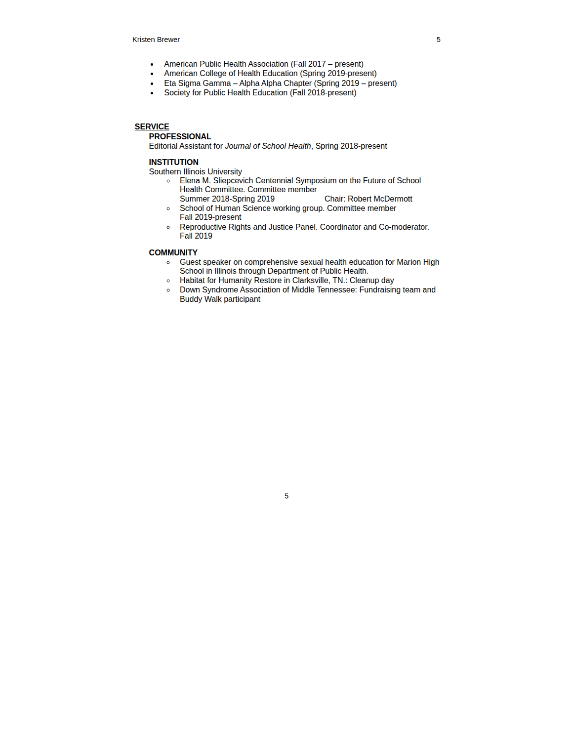Kristen Brewer
5
American Public Health Association (Fall 2017 – present)
American College of Health Education (Spring 2019-present)
Eta Sigma Gamma – Alpha Alpha Chapter (Spring 2019 – present)
Society for Public Health Education (Fall 2018-present)
SERVICE
PROFESSIONAL
Editorial Assistant for Journal of School Health, Spring 2018-present
INSTITUTION
Southern Illinois University
Elena M. Sliepcevich Centennial Symposium on the Future of School Health Committee. Committee member
Summer 2018-Spring 2019Chair: Robert McDermott
School of Human Science working group. Committee member
Fall 2019-present
Reproductive Rights and Justice Panel. Coordinator and Co-moderator.
Fall 2019
COMMUNITY
Guest speaker on comprehensive sexual health education for Marion High School in Illinois through Department of Public Health.
Habitat for Humanity Restore in Clarksville, TN.: Cleanup day
Down Syndrome Association of Middle Tennessee: Fundraising team and Buddy Walk participant
5